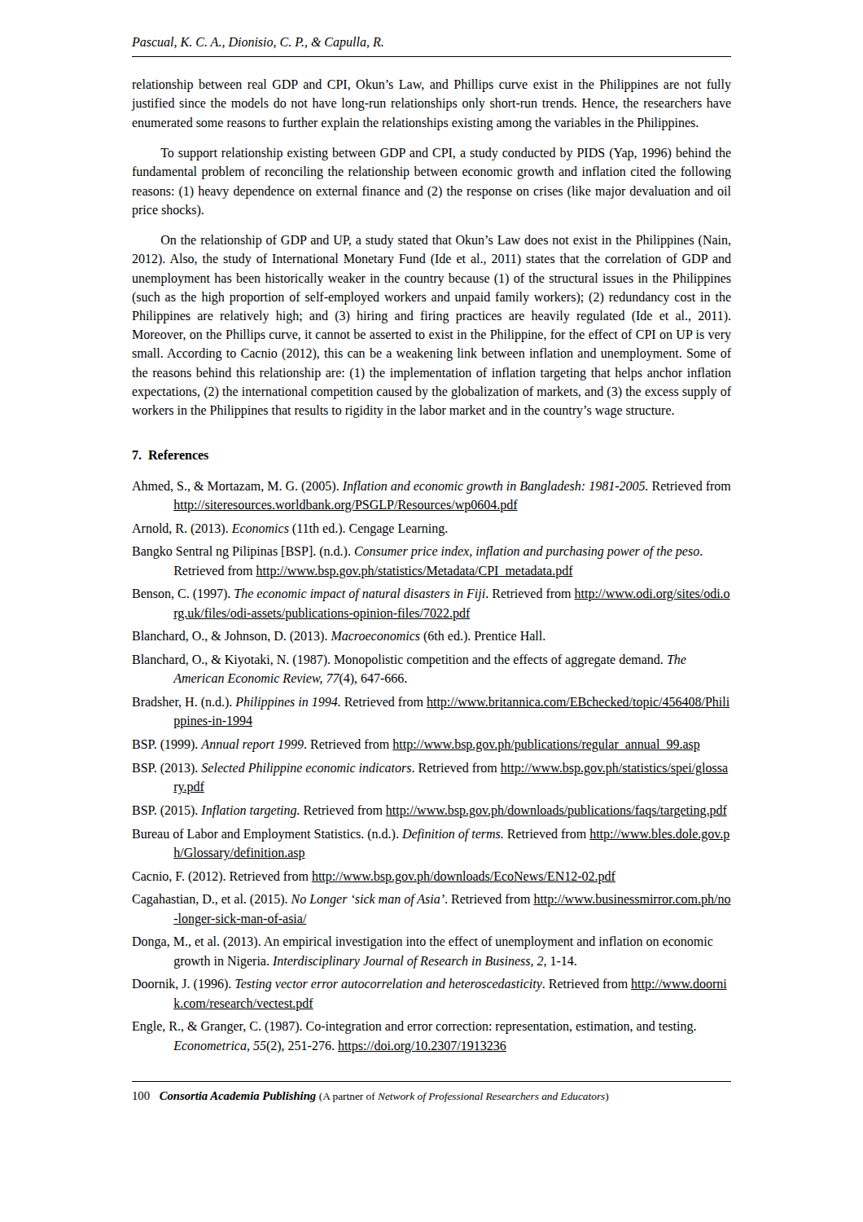Pascual, K. C. A., Dionisio, C. P., & Capulla, R.
relationship between real GDP and CPI, Okun’s Law, and Phillips curve exist in the Philippines are not fully justified since the models do not have long-run relationships only short-run trends. Hence, the researchers have enumerated some reasons to further explain the relationships existing among the variables in the Philippines.
To support relationship existing between GDP and CPI, a study conducted by PIDS (Yap, 1996) behind the fundamental problem of reconciling the relationship between economic growth and inflation cited the following reasons: (1) heavy dependence on external finance and (2) the response on crises (like major devaluation and oil price shocks).
On the relationship of GDP and UP, a study stated that Okun’s Law does not exist in the Philippines (Nain, 2012). Also, the study of International Monetary Fund (Ide et al., 2011) states that the correlation of GDP and unemployment has been historically weaker in the country because (1) of the structural issues in the Philippines (such as the high proportion of self-employed workers and unpaid family workers); (2) redundancy cost in the Philippines are relatively high; and (3) hiring and firing practices are heavily regulated (Ide et al., 2011). Moreover, on the Phillips curve, it cannot be asserted to exist in the Philippine, for the effect of CPI on UP is very small. According to Cacnio (2012), this can be a weakening link between inflation and unemployment. Some of the reasons behind this relationship are: (1) the implementation of inflation targeting that helps anchor inflation expectations, (2) the international competition caused by the globalization of markets, and (3) the excess supply of workers in the Philippines that results to rigidity in the labor market and in the country’s wage structure.
7. References
Ahmed, S., & Mortazam, M. G. (2005). Inflation and economic growth in Bangladesh: 1981-2005. Retrieved from http://siteresources.worldbank.org/PSGLP/Resources/wp0604.pdf
Arnold, R. (2013). Economics (11th ed.). Cengage Learning.
Bangko Sentral ng Pilipinas [BSP]. (n.d.). Consumer price index, inflation and purchasing power of the peso. Retrieved from http://www.bsp.gov.ph/statistics/Metadata/CPI_metadata.pdf
Benson, C. (1997). The economic impact of natural disasters in Fiji. Retrieved from http://www.odi.org/sites/odi.org.uk/files/odi-assets/publications-opinion-files/7022.pdf
Blanchard, O., & Johnson, D. (2013). Macroeconomics (6th ed.). Prentice Hall.
Blanchard, O., & Kiyotaki, N. (1987). Monopolistic competition and the effects of aggregate demand. The American Economic Review, 77(4), 647-666.
Bradsher, H. (n.d.). Philippines in 1994. Retrieved from http://www.britannica.com/EBchecked/topic/456408/Philippines-in-1994
BSP. (1999). Annual report 1999. Retrieved from http://www.bsp.gov.ph/publications/regular_annual_99.asp
BSP. (2013). Selected Philippine economic indicators. Retrieved from http://www.bsp.gov.ph/statistics/spei/glossary.pdf
BSP. (2015). Inflation targeting. Retrieved from http://www.bsp.gov.ph/downloads/publications/faqs/targeting.pdf
Bureau of Labor and Employment Statistics. (n.d.). Definition of terms. Retrieved from http://www.bles.dole.gov.ph/Glossary/definition.asp
Cacnio, F. (2012). Retrieved from http://www.bsp.gov.ph/downloads/EcoNews/EN12-02.pdf
Cagahastian, D., et al. (2015). No Longer ‘sick man of Asia’. Retrieved from http://www.businessmirror.com.ph/no-longer-sick-man-of-asia/
Donga, M., et al. (2013). An empirical investigation into the effect of unemployment and inflation on economic growth in Nigeria. Interdisciplinary Journal of Research in Business, 2, 1-14.
Doornik, J. (1996). Testing vector error autocorrelation and heteroscedasticity. Retrieved from http://www.doornik.com/research/vectest.pdf
Engle, R., & Granger, C. (1987). Co-integration and error correction: representation, estimation, and testing. Econometrica, 55(2), 251-276. https://doi.org/10.2307/1913236
100 Consortia Academia Publishing (A partner of Network of Professional Researchers and Educators)